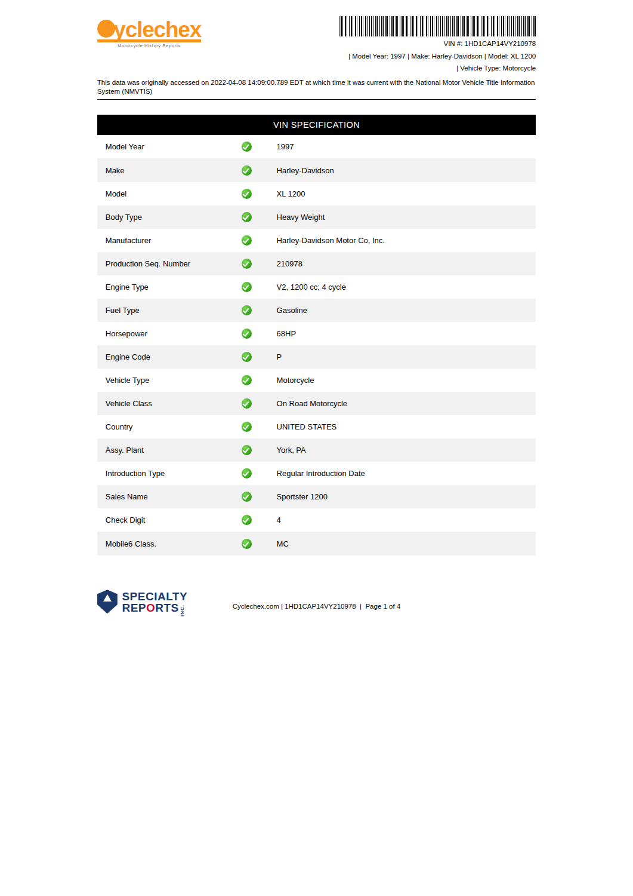Cyclechex
Motorcycle History Reports
VIN #: 1HD1CAP14VY210978
| Model Year: 1997 | Make: Harley-Davidson | Model: XL 1200
| Vehicle Type: Motorcycle
This data was originally accessed on 2022-04-08 14:09:00.789 EDT at which time it was current with the National Motor Vehicle Title Information System (NMVTIS)
VIN SPECIFICATION
| Model Year | | 1997 |
| Make | | Harley-Davidson |
| Model | | XL 1200 |
| Body Type | | Heavy Weight |
| Manufacturer | | Harley-Davidson Motor Co, Inc. |
| Production Seq. Number | | 210978 |
| Engine Type | | V2, 1200 cc; 4 cycle |
| Fuel Type | | Gasoline |
| Horsepower | | 68HP |
| Engine Code | | P |
| Vehicle Type | | Motorcycle |
| Vehicle Class | | On Road Motorcycle |
| Country | | UNITED STATES |
| Assy. Plant | | York, PA |
| Introduction Type | | Regular Introduction Date |
| Sales Name | | Sportster 1200 |
| Check Digit | | 4 |
| Mobile6 Class. | | MC |
SPECIALTY
REPORTSINC.
Cyclechex.com | 1HD1CAP14VY210978 | Page 1 of 4